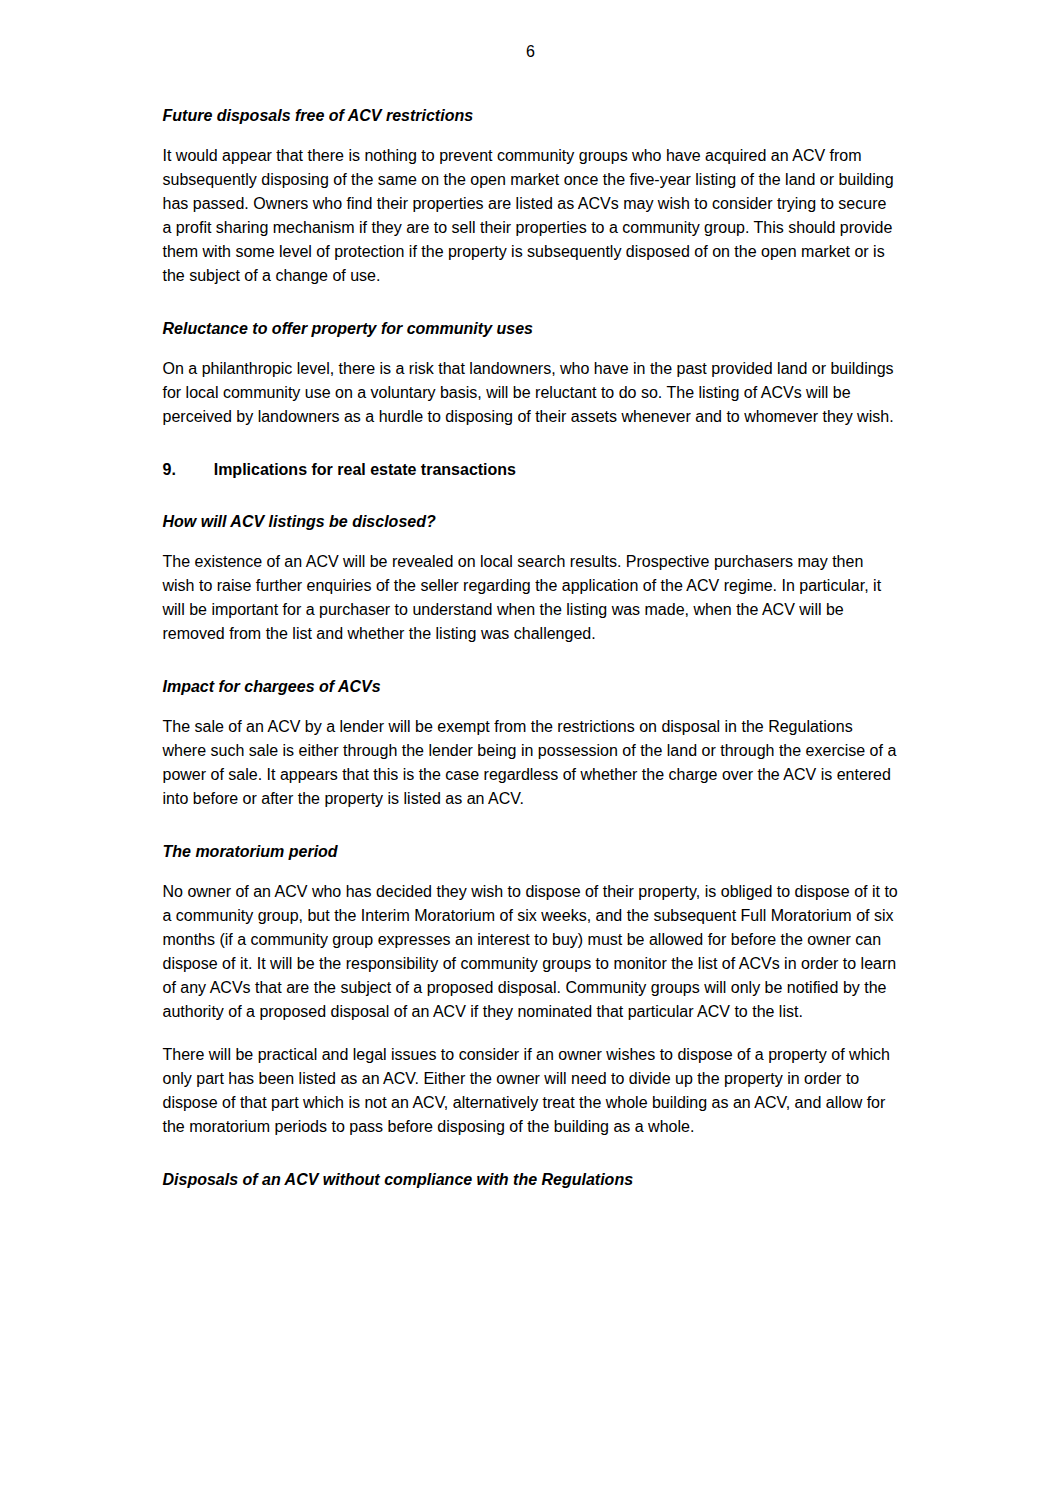6
Future disposals free of ACV restrictions
It would appear that there is nothing to prevent community groups who have acquired an ACV from subsequently disposing of the same on the open market once the five-year listing of the land or building has passed. Owners who find their properties are listed as ACVs may wish to consider trying to secure a profit sharing mechanism if they are to sell their properties to a community group. This should provide them with some level of protection if the property is subsequently disposed of on the open market or is the subject of a change of use.
Reluctance to offer property for community uses
On a philanthropic level, there is a risk that landowners, who have in the past provided land or buildings for local community use on a voluntary basis, will be reluctant to do so. The listing of ACVs will be perceived by landowners as a hurdle to disposing of their assets whenever and to whomever they wish.
9. Implications for real estate transactions
How will ACV listings be disclosed?
The existence of an ACV will be revealed on local search results. Prospective purchasers may then wish to raise further enquiries of the seller regarding the application of the ACV regime. In particular, it will be important for a purchaser to understand when the listing was made, when the ACV will be removed from the list and whether the listing was challenged.
Impact for chargees of ACVs
The sale of an ACV by a lender will be exempt from the restrictions on disposal in the Regulations where such sale is either through the lender being in possession of the land or through the exercise of a power of sale. It appears that this is the case regardless of whether the charge over the ACV is entered into before or after the property is listed as an ACV.
The moratorium period
No owner of an ACV who has decided they wish to dispose of their property, is obliged to dispose of it to a community group, but the Interim Moratorium of six weeks, and the subsequent Full Moratorium of six months (if a community group expresses an interest to buy) must be allowed for before the owner can dispose of it. It will be the responsibility of community groups to monitor the list of ACVs in order to learn of any ACVs that are the subject of a proposed disposal. Community groups will only be notified by the authority of a proposed disposal of an ACV if they nominated that particular ACV to the list.
There will be practical and legal issues to consider if an owner wishes to dispose of a property of which only part has been listed as an ACV. Either the owner will need to divide up the property in order to dispose of that part which is not an ACV, alternatively treat the whole building as an ACV, and allow for the moratorium periods to pass before disposing of the building as a whole.
Disposals of an ACV without compliance with the Regulations